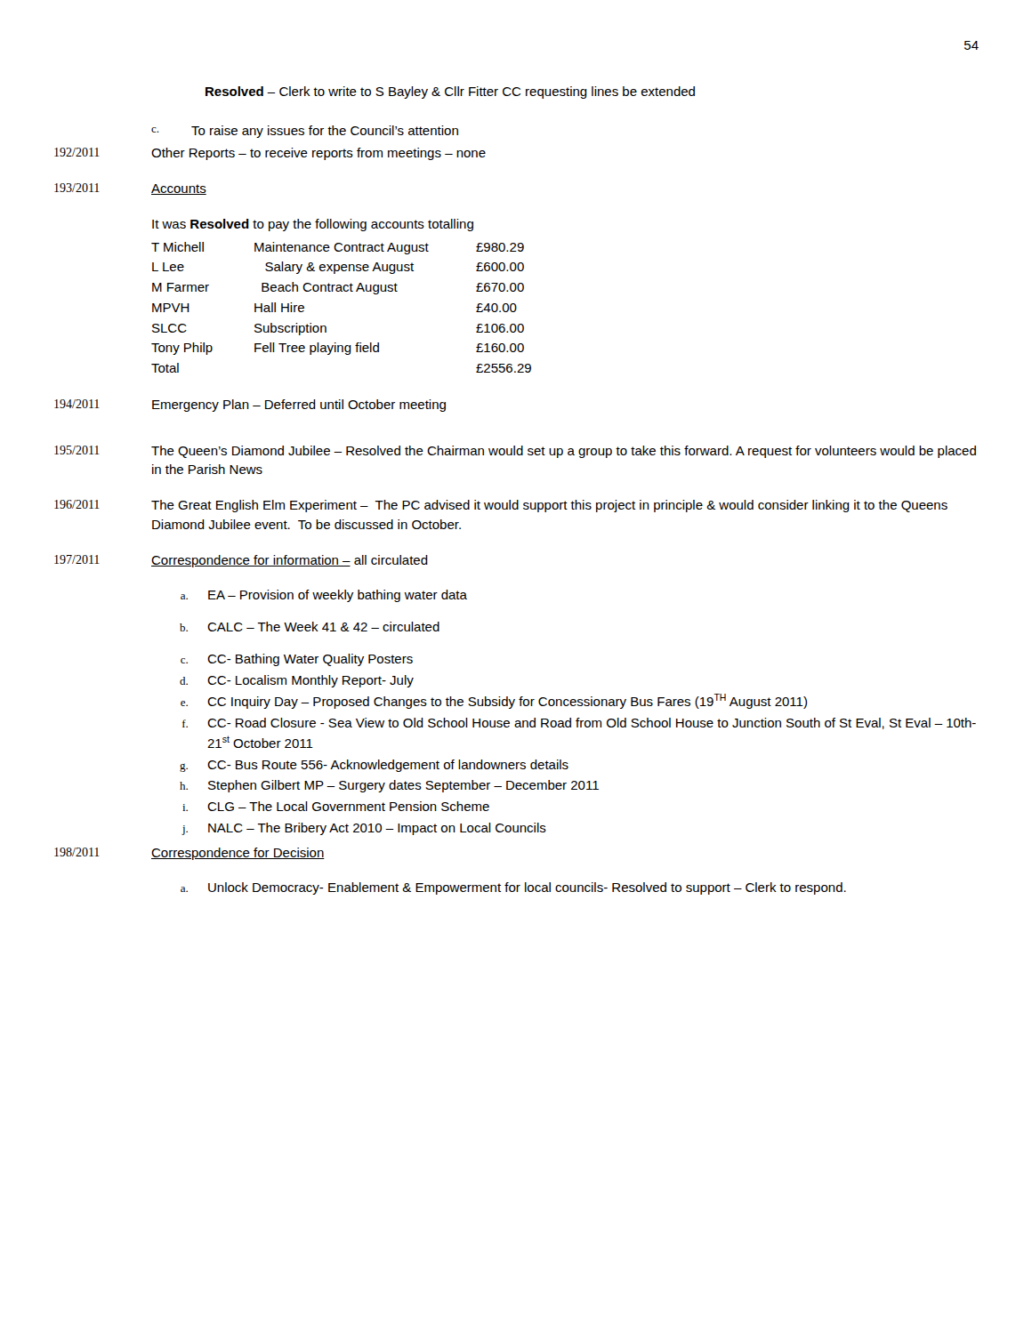54
Resolved – Clerk to write to S Bayley & Cllr Fitter CC requesting lines be extended
c. To raise any issues for the Council’s attention
192/2011
Other Reports – to receive reports from meetings – none
193/2011
Accounts
It was Resolved to pay the following accounts totalling
| T Michell | Maintenance Contract August | £980.29 |
| L Lee | Salary & expense August | £600.00 |
| M Farmer | Beach Contract August | £670.00 |
| MPVH | Hall Hire | £40.00 |
| SLCC | Subscription | £106.00 |
| Tony Philp | Fell Tree playing field | £160.00 |
| Total | | £2556.29 |
194/2011
Emergency Plan – Deferred until October meeting
195/2011
The Queen’s Diamond Jubilee – Resolved the Chairman would set up a group to take this forward. A request for volunteers would be placed in the Parish News
196/2011
The Great English Elm Experiment – The PC advised it would support this project in principle & would consider linking it to the Queens Diamond Jubilee event. To be discussed in October.
197/2011
Correspondence for information – all circulated
EA – Provision of weekly bathing water data
CALC – The Week 41 & 42 – circulated
CC- Bathing Water Quality Posters
CC- Localism Monthly Report- July
CC Inquiry Day – Proposed Changes to the Subsidy for Concessionary Bus Fares (19TH August 2011)
CC- Road Closure - Sea View to Old School House and Road from Old School House to Junction South of St Eval, St Eval – 10th-21st October 2011
CC- Bus Route 556- Acknowledgement of landowners details
Stephen Gilbert MP – Surgery dates September – December 2011
CLG – The Local Government Pension Scheme
NALC – The Bribery Act 2010 – Impact on Local Councils
198/2011
Correspondence for Decision
Unlock Democracy- Enablement & Empowerment for local councils- Resolved to support – Clerk to respond.